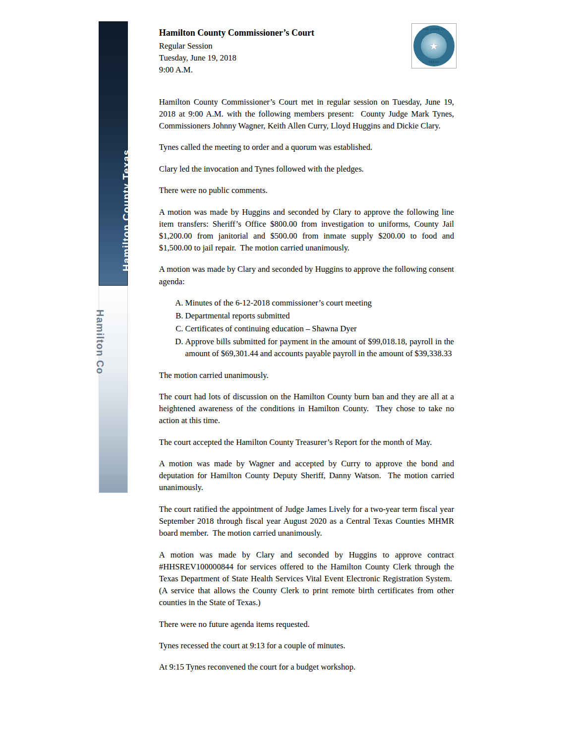Hamilton County Texas
Hamilton Co
THE STATE OF
★
TEXAS
Hamilton County Commissioner’s Court
Regular Session
Tuesday, June 19, 2018
9:00 A.M.
Hamilton County Commissioner’s Court met in regular session on Tuesday, June 19, 2018 at 9:00 A.M. with the following members present: County Judge Mark Tynes, Commissioners Johnny Wagner, Keith Allen Curry, Lloyd Huggins and Dickie Clary.
Tynes called the meeting to order and a quorum was established.
Clary led the invocation and Tynes followed with the pledges.
There were no public comments.
A motion was made by Huggins and seconded by Clary to approve the following line item transfers: Sheriff’s Office $800.00 from investigation to uniforms, County Jail $1,200.00 from janitorial and $500.00 from inmate supply $200.00 to food and $1,500.00 to jail repair. The motion carried unanimously.
A motion was made by Clary and seconded by Huggins to approve the following consent agenda:
Minutes of the 6-12-2018 commissioner’s court meeting
Departmental reports submitted
Certificates of continuing education – Shawna Dyer
Approve bills submitted for payment in the amount of $99,018.18, payroll in the amount of $69,301.44 and accounts payable payroll in the amount of $39,338.33
The motion carried unanimously.
The court had lots of discussion on the Hamilton County burn ban and they are all at a heightened awareness of the conditions in Hamilton County. They chose to take no action at this time.
The court accepted the Hamilton County Treasurer’s Report for the month of May.
A motion was made by Wagner and accepted by Curry to approve the bond and deputation for Hamilton County Deputy Sheriff, Danny Watson. The motion carried unanimously.
The court ratified the appointment of Judge James Lively for a two-year term fiscal year September 2018 through fiscal year August 2020 as a Central Texas Counties MHMR board member. The motion carried unanimously.
A motion was made by Clary and seconded by Huggins to approve contract #HHSREV100000844 for services offered to the Hamilton County Clerk through the Texas Department of State Health Services Vital Event Electronic Registration System. (A service that allows the County Clerk to print remote birth certificates from other counties in the State of Texas.)
There were no future agenda items requested.
Tynes recessed the court at 9:13 for a couple of minutes.
At 9:15 Tynes reconvened the court for a budget workshop.